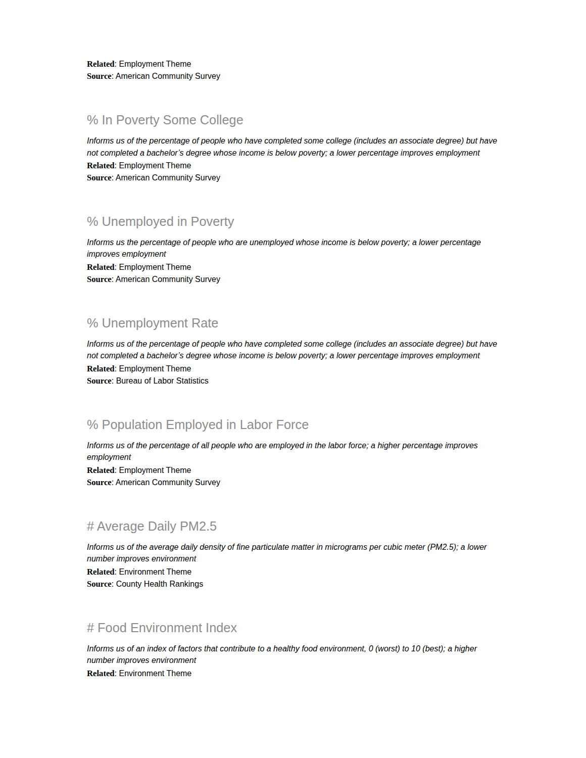Related: Employment Theme
Source: American Community Survey
% In Poverty Some College
Informs us of the percentage of people who have completed some college (includes an associate degree) but have not completed a bachelor’s degree whose income is below poverty; a lower percentage improves employment
Related: Employment Theme
Source: American Community Survey
% Unemployed in Poverty
Informs us the percentage of people who are unemployed whose income is below poverty; a lower percentage improves employment
Related: Employment Theme
Source: American Community Survey
% Unemployment Rate
Informs us of the percentage of people who have completed some college (includes an associate degree) but have not completed a bachelor’s degree whose income is below poverty; a lower percentage improves employment
Related: Employment Theme
Source: Bureau of Labor Statistics
% Population Employed in Labor Force
Informs us of the percentage of all people who are employed in the labor force; a higher percentage improves employment
Related: Employment Theme
Source: American Community Survey
# Average Daily PM2.5
Informs us of the average daily density of fine particulate matter in micrograms per cubic meter (PM2.5); a lower number improves environment
Related: Environment Theme
Source: County Health Rankings
# Food Environment Index
Informs us of an index of factors that contribute to a healthy food environment, 0 (worst) to 10 (best); a higher number improves environment
Related: Environment Theme